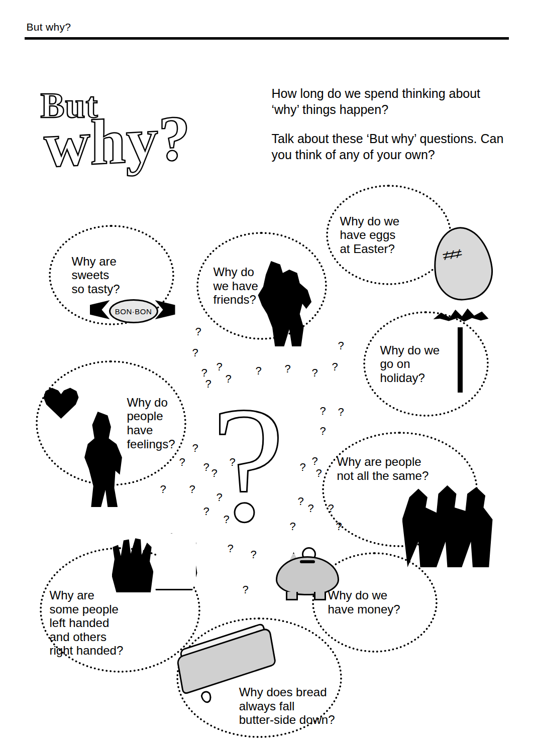But why?
But why?
How long do we spend thinking about ‘why’ things happen?
Talk about these ‘But why’ questions. Can you think of any of your own?
Why do we
have eggs
at Easter?
Why are
sweets
so tasty?
Why do
we have
friends?
Why do we
go on
holiday?
Why do
people
have
feelings?
Why are people
not all the same?
Why are
some people
left handed
and others
right handed?
Why do we
have money?
Why does bread
always fall
butter-side down?
?
? ? ? ? ? ? ? ? ? ? ? ? ? ? ? ? ? ? ? ? ? ? ? ? ? ? ? ? ? ? ? ? ? ? ?
≠≠≠
BON·BON